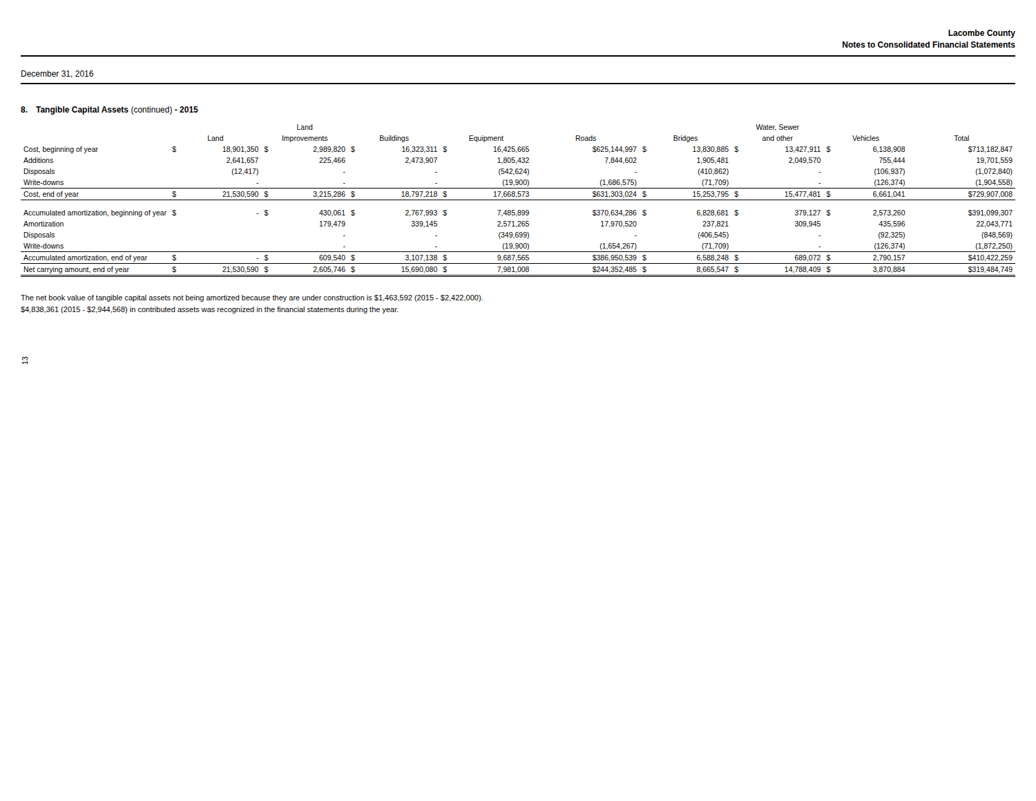Lacombe County
Notes to Consolidated Financial Statements
December 31, 2016
8. Tangible Capital Assets (continued) - 2015
| | | Land | | | | | Water, Sewer | | |
| --- | --- | --- | --- | --- | --- | --- | --- | --- | --- |
| | Land | Improvements | Buildings | Equipment | Roads | Bridges | and other | Vehicles | Total |
| Cost, beginning of year | $ | 18,901,350 | $ | 2,989,820 | $ | 16,323,311 | $ | 16,425,665 | | $625,144,997 | $ | 13,830,885 | $ | 13,427,911 | $ | 6,138,908 | | $713,182,847 |
| Additions | | 2,641,657 | | 225,466 | | 2,473,907 | | 1,805,432 | | 7,844,602 | | 1,905,481 | | 2,049,570 | | 755,444 | | 19,701,559 |
| Disposals | | (12,417) | | - | | - | | (542,624) | | - | | (410,862) | | - | | (106,937) | | (1,072,840) |
| Write-downs | | - | | - | | - | | (19,900) | | (1,686,575) | | (71,709) | | - | | (126,374) | | (1,904,558) |
| Cost, end of year | $ | 21,530,590 | $ | 3,215,286 | $ | 18,797,218 | $ | 17,668,573 | | $631,303,024 | $ | 15,253,795 | $ | 15,477,481 | $ | 6,661,041 | | $729,907,008 |
| Accumulated amortization, beginning of year | $ | - | $ | 430,061 | $ | 2,767,993 | $ | 7,485,899 | | $370,634,286 | $ | 6,828,681 | $ | 379,127 | $ | 2,573,260 | | $391,099,307 |
| Amortization | | | | 179,479 | | 339,145 | | 2,571,265 | | 17,970,520 | | 237,821 | | 309,945 | | 435,596 | | 22,043,771 |
| Disposals | | | | - | | - | | (349,699) | | - | | (406,545) | | - | | (92,325) | | (848,569) |
| Write-downs | | | | - | | - | | (19,900) | | (1,654,267) | | (71,709) | | - | | (126,374) | | (1,872,250) |
| Accumulated amortization, end of year | $ | - | $ | 609,540 | $ | 3,107,138 | $ | 9,687,565 | | $386,950,539 | $ | 6,588,248 | $ | 689,072 | $ | 2,790,157 | | $410,422,259 |
| Net carrying amount, end of year | $ | 21,530,590 | $ | 2,605,746 | $ | 15,690,080 | $ | 7,981,008 | | $244,352,485 | $ | 8,665,547 | $ | 14,788,409 | $ | 3,870,884 | | $319,484,749 |
The net book value of tangible capital assets not being amortized because they are under construction is $1,463,592 (2015 - $2,422,000).
$4,838,361 (2015 - $2,944,568) in contributed assets was recognized in the financial statements during the year.
13